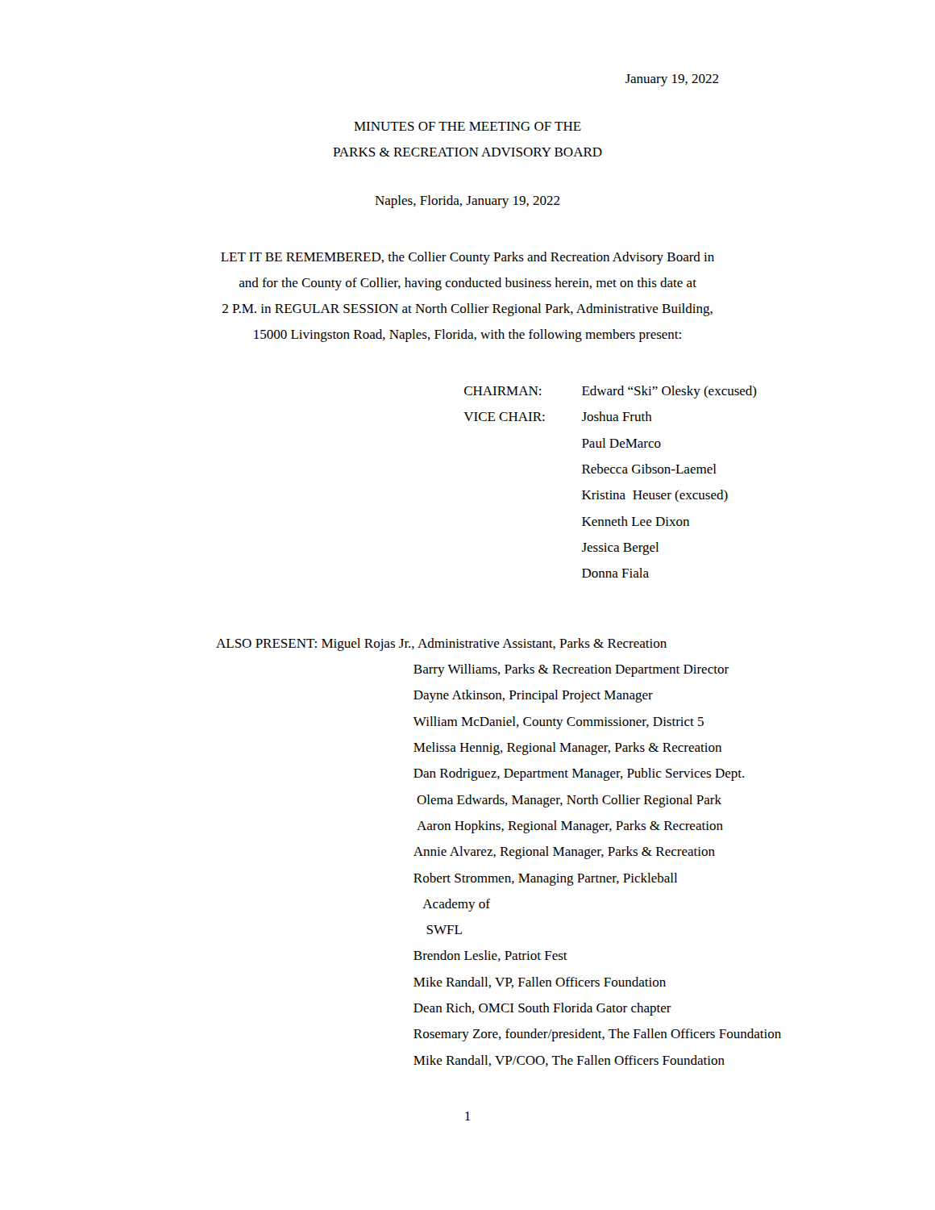January 19, 2022
MINUTES OF THE MEETING OF THE
PARKS & RECREATION ADVISORY BOARD
Naples, Florida, January 19, 2022
LET IT BE REMEMBERED, the Collier County Parks and Recreation Advisory Board in
and for the County of Collier, having conducted business herein, met on this date at
2 P.M. in REGULAR SESSION at North Collier Regional Park, Administrative Building,
15000 Livingston Road, Naples, Florida, with the following members present:
CHAIRMAN: Edward “Ski” Olesky (excused) VICE CHAIR: Joshua Fruth Paul DeMarco Rebecca Gibson-Laemel Kristina Heuser (excused) Kenneth Lee Dixon Jessica Bergel Donna Fiala
ALSO PRESENT: Miguel Rojas Jr., Administrative Assistant, Parks & Recreation
Barry Williams, Parks & Recreation Department Director
Dayne Atkinson, Principal Project Manager
William McDaniel, County Commissioner, District 5
Melissa Hennig, Regional Manager, Parks & Recreation
Dan Rodriguez, Department Manager, Public Services Dept.
Olema Edwards, Manager, North Collier Regional Park
Aaron Hopkins, Regional Manager, Parks & Recreation
Annie Alvarez, Regional Manager, Parks & Recreation
Robert Strommen, Managing Partner, Pickleball Academy of
SWFL
Brendon Leslie, Patriot Fest
Mike Randall, VP, Fallen Officers Foundation
Dean Rich, OMCI South Florida Gator chapter
Rosemary Zore, founder/president, The Fallen Officers Foundation
Mike Randall, VP/COO, The Fallen Officers Foundation
1